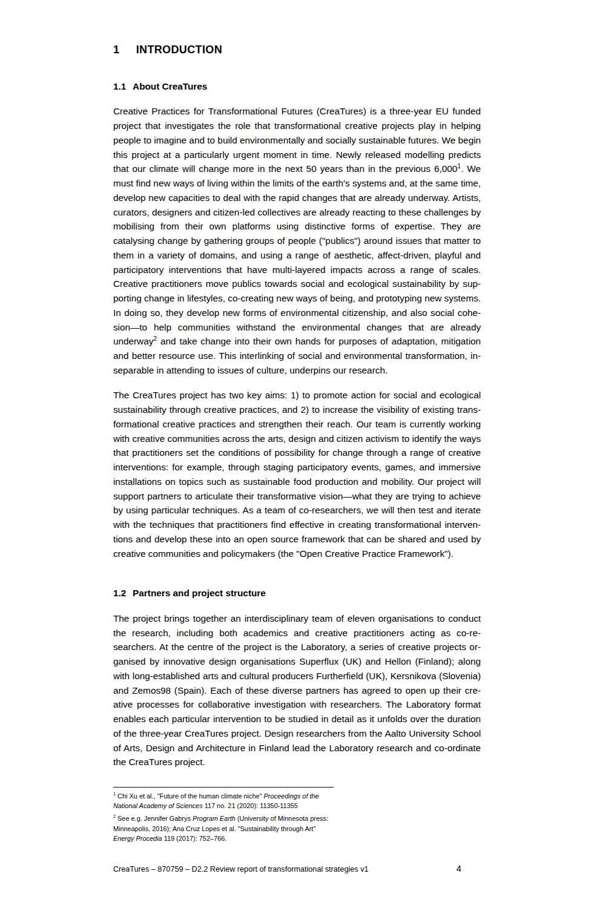1 INTRODUCTION
1.1 About CreaTures
Creative Practices for Transformational Futures (CreaTures) is a three-year EU funded project that investigates the role that transformational creative projects play in helping people to imagine and to build environmentally and socially sustainable futures. We begin this project at a particularly urgent moment in time. Newly released modelling predicts that our climate will change more in the next 50 years than in the previous 6,0001. We must find new ways of living within the limits of the earth's systems and, at the same time, develop new capacities to deal with the rapid changes that are already underway. Artists, curators, designers and citizen-led collectives are already reacting to these challenges by mobilising from their own platforms using distinctive forms of expertise. They are catalysing change by gathering groups of people ("publics") around issues that matter to them in a variety of domains, and using a range of aesthetic, affect-driven, playful and participatory interventions that have multi-layered impacts across a range of scales. Creative practitioners move publics towards social and ecological sustainability by supporting change in lifestyles, co-creating new ways of being, and prototyping new systems. In doing so, they develop new forms of environmental citizenship, and also social cohesion—to help communities withstand the environmental changes that are already underway2 and take change into their own hands for purposes of adaptation, mitigation and better resource use. This interlinking of social and environmental transformation, inseparable in attending to issues of culture, underpins our research.
The CreaTures project has two key aims: 1) to promote action for social and ecological sustainability through creative practices, and 2) to increase the visibility of existing transformational creative practices and strengthen their reach. Our team is currently working with creative communities across the arts, design and citizen activism to identify the ways that practitioners set the conditions of possibility for change through a range of creative interventions: for example, through staging participatory events, games, and immersive installations on topics such as sustainable food production and mobility. Our project will support partners to articulate their transformative vision—what they are trying to achieve by using particular techniques. As a team of co-researchers, we will then test and iterate with the techniques that practitioners find effective in creating transformational interventions and develop these into an open source framework that can be shared and used by creative communities and policymakers (the "Open Creative Practice Framework").
1.2 Partners and project structure
The project brings together an interdisciplinary team of eleven organisations to conduct the research, including both academics and creative practitioners acting as co-researchers. At the centre of the project is the Laboratory, a series of creative projects organised by innovative design organisations Superflux (UK) and Hellon (Finland); along with long-established arts and cultural producers Furtherfield (UK), Kersnikova (Slovenia) and Zemos98 (Spain). Each of these diverse partners has agreed to open up their creative processes for collaborative investigation with researchers. The Laboratory format enables each particular intervention to be studied in detail as it unfolds over the duration of the three-year CreaTures project. Design researchers from the Aalto University School of Arts, Design and Architecture in Finland lead the Laboratory research and co-ordinate the CreaTures project.
1 Chi Xu et al., "Future of the human climate niche" Proceedings of the National Academy of Sciences 117 no. 21 (2020): 11350-11355
2 See e.g. Jennifer Gabrys Program Earth (University of Minnesota press: Minneapolis, 2016); Ana Cruz Lopes et al. "Sustainability through Art" Energy Procedia 119 (2017): 752–766.
CreaTures – 870759 – D2.2 Review report of transformational strategies v1 4